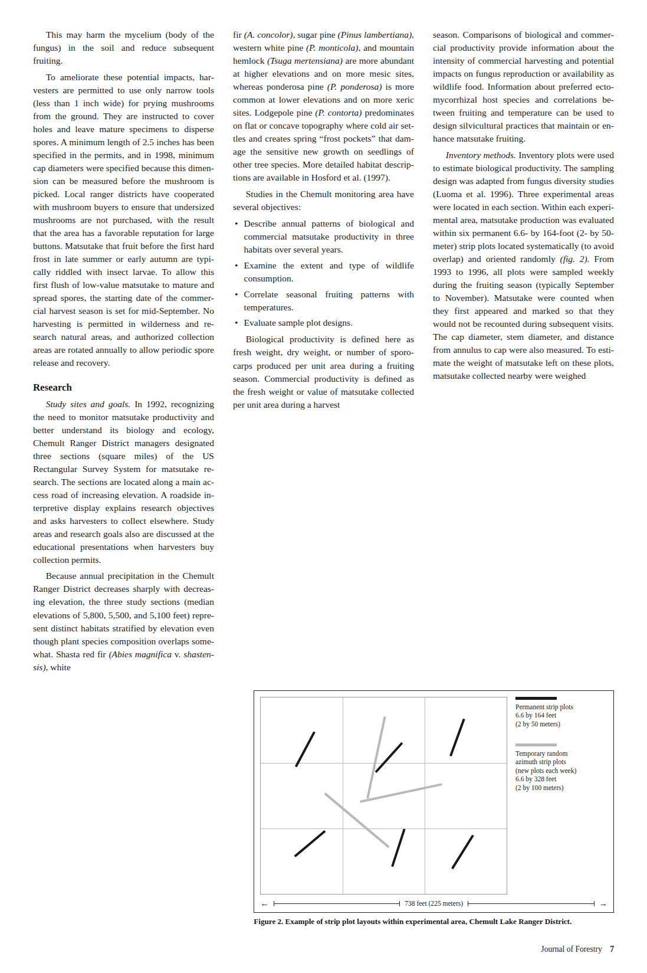This may harm the mycelium (body of the fungus) in the soil and reduce subsequent fruiting.
To ameliorate these potential impacts, harvesters are permitted to use only narrow tools (less than 1 inch wide) for prying mushrooms from the ground. They are instructed to cover holes and leave mature specimens to disperse spores. A minimum length of 2.5 inches has been specified in the permits, and in 1998, minimum cap diameters were specified because this dimension can be measured before the mushroom is picked. Local ranger districts have cooperated with mushroom buyers to ensure that undersized mushrooms are not purchased, with the result that the area has a favorable reputation for large buttons. Matsutake that fruit before the first hard frost in late summer or early autumn are typically riddled with insect larvae. To allow this first flush of low-value matsutake to mature and spread spores, the starting date of the commercial harvest season is set for mid-September. No harvesting is permitted in wilderness and research natural areas, and authorized collection areas are rotated annually to allow periodic spore release and recovery.
Research
Study sites and goals. In 1992, recognizing the need to monitor matsutake productivity and better understand its biology and ecology, Chemult Ranger District managers designated three sections (square miles) of the US Rectangular Survey System for matsutake research. The sections are located along a main access road of increasing elevation. A roadside interpretive display explains research objectives and asks harvesters to collect elsewhere. Study areas and research goals also are discussed at the educational presentations when harvesters buy collection permits.
Because annual precipitation in the Chemult Ranger District decreases sharply with decreasing elevation, the three study sections (median elevations of 5,800, 5,500, and 5,100 feet) represent distinct habitats stratified by elevation even though plant species composition overlaps somewhat. Shasta red fir (Abies magnifica v. shastensis), white
fir (A. concolor), sugar pine (Pinus lambertiana), western white pine (P. monticola), and mountain hemlock (Tsuga mertensiana) are more abundant at higher elevations and on more mesic sites, whereas ponderosa pine (P. ponderosa) is more common at lower elevations and on more xeric sites. Lodgepole pine (P. contorta) predominates on flat or concave topography where cold air settles and creates spring “frost pockets” that damage the sensitive new growth on seedlings of other tree species. More detailed habitat descriptions are available in Hosford et al. (1997).
Studies in the Chemult monitoring area have several objectives:
Describe annual patterns of biological and commercial matsutake productivity in three habitats over several years.
Examine the extent and type of wildlife consumption.
Correlate seasonal fruiting patterns with temperatures.
Evaluate sample plot designs.
Biological productivity is defined here as fresh weight, dry weight, or number of sporocarps produced per unit area during a fruiting season. Commercial productivity is defined as the fresh weight or value of matsutake collected per unit area during a harvest
season. Comparisons of biological and commercial productivity provide information about the intensity of commercial harvesting and potential impacts on fungus reproduction or availability as wildlife food. Information about preferred ectomycorrhizal host species and correlations between fruiting and temperature can be used to design silvicultural practices that maintain or enhance matsutake fruiting.
Inventory methods. Inventory plots were used to estimate biological productivity. The sampling design was adapted from fungus diversity studies (Luoma et al. 1996). Three experimental areas were located in each section. Within each experimental area, matsutake production was evaluated within six permanent 6.6- by 164-foot (2- by 50-meter) strip plots located systematically (to avoid overlap) and oriented randomly (fig. 2). From 1993 to 1996, all plots were sampled weekly during the fruiting season (typically September to November). Matsutake were counted when they first appeared and marked so that they would not be recounted during subsequent visits. The cap diameter, stem diameter, and distance from annulus to cap were also measured. To estimate the weight of matsutake left on these plots, matsutake collected nearby were weighed
Permanent strip plots
6.6 by 164 feet
(2 by 50 meters)
Temporary random
azimuth strip plots
(new plots each week)
6.6 by 328 feet
(2 by 100 meters)
← 738 feet (225 meters) →
Figure 2. Example of strip plot layouts within experimental area, Chemult Lake Ranger District.
Journal of Forestry 7